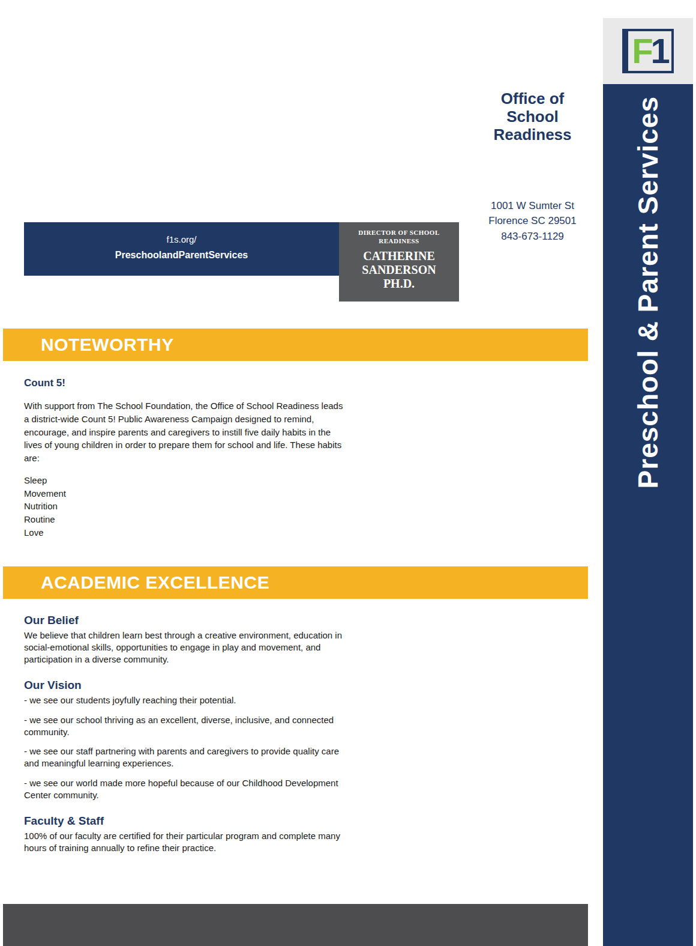F1
Preschool & Parent Services
f1s.org/ PreschoolandParentServices
DIRECTOR OF SCHOOL
READINESS
CATHERINE
SANDERSON
PH.D.
Office of
School
Readiness
1001 W Sumter St
Florence SC 29501
843-673-1129
NOTEWORTHY
Count 5!
With support from The School Foundation, the Office of School Readiness leads a district-wide Count 5! Public Awareness Campaign designed to remind, encourage, and inspire parents and caregivers to instill five daily habits in the lives of young children in order to prepare them for school and life. These habits are:
Sleep
Movement
Nutrition
Routine
Love
ACADEMIC EXCELLENCE
Our Belief
We believe that children learn best through a creative environment, education in social-emotional skills, opportunities to engage in play and movement, and participation in a diverse community.
Our Vision
- we see our students joyfully reaching their potential.
- we see our school thriving as an excellent, diverse, inclusive, and connected community.
- we see our staff partnering with parents and caregivers to provide quality care and meaningful learning experiences.
- we see our world made more hopeful because of our Childhood Development Center community.
Faculty & Staff
100% of our faculty are certified for their particular program and complete many hours of training annually to refine their practice.